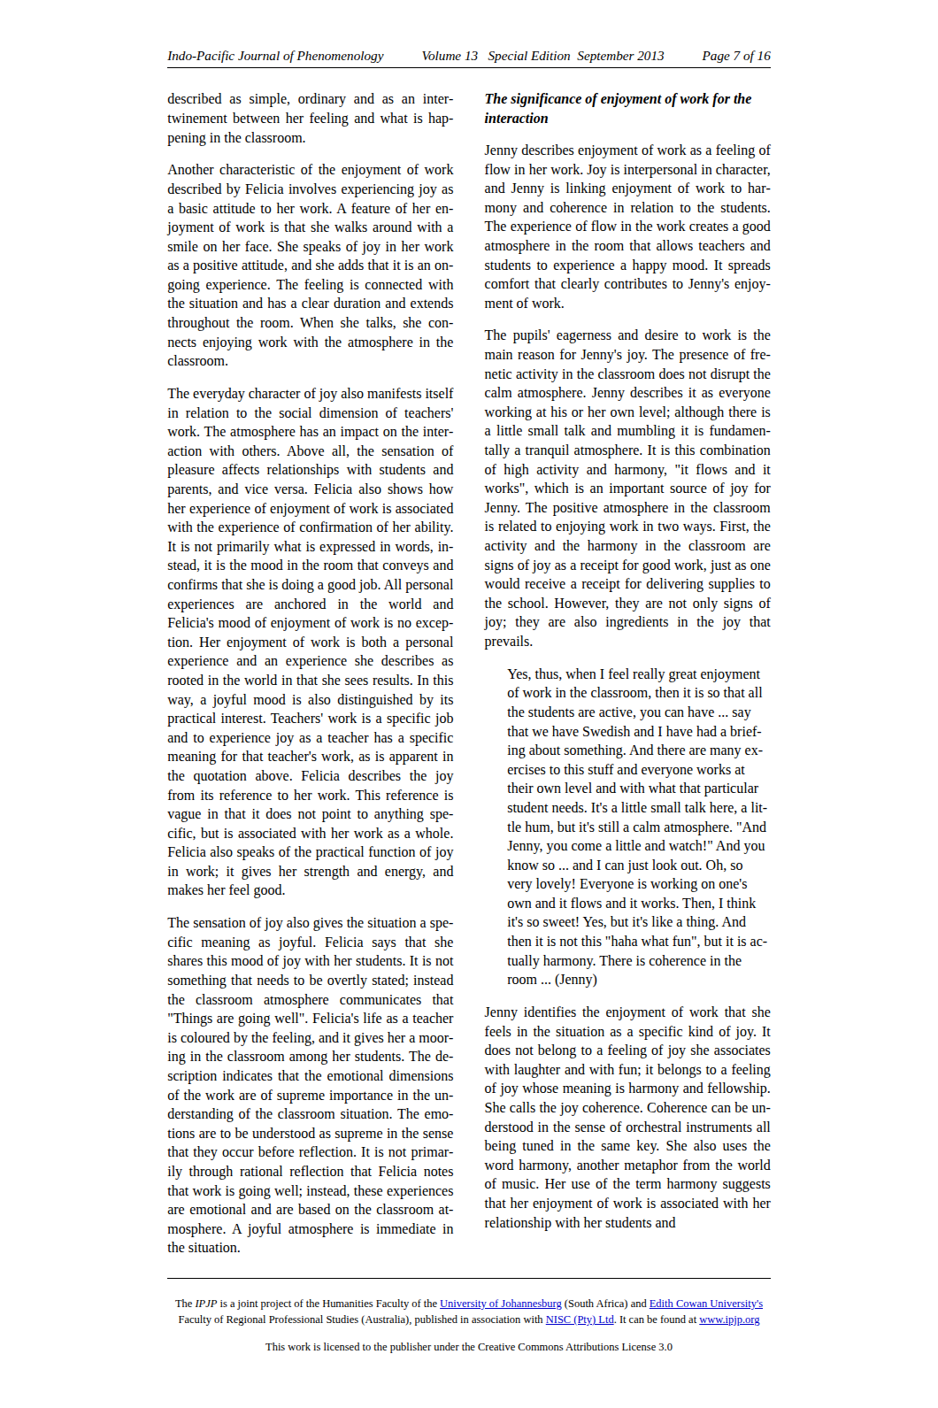Indo-Pacific Journal of Phenomenology Volume 13 Special Edition September 2013 Page 7 of 16
described as simple, ordinary and as an intertwinement between her feeling and what is happening in the classroom.
Another characteristic of the enjoyment of work described by Felicia involves experiencing joy as a basic attitude to her work. A feature of her enjoyment of work is that she walks around with a smile on her face. She speaks of joy in her work as a positive attitude, and she adds that it is an ongoing experience. The feeling is connected with the situation and has a clear duration and extends throughout the room. When she talks, she connects enjoying work with the atmosphere in the classroom.
The everyday character of joy also manifests itself in relation to the social dimension of teachers' work. The atmosphere has an impact on the interaction with others. Above all, the sensation of pleasure affects relationships with students and parents, and vice versa. Felicia also shows how her experience of enjoyment of work is associated with the experience of confirmation of her ability. It is not primarily what is expressed in words, instead, it is the mood in the room that conveys and confirms that she is doing a good job. All personal experiences are anchored in the world and Felicia's mood of enjoyment of work is no exception. Her enjoyment of work is both a personal experience and an experience she describes as rooted in the world in that she sees results. In this way, a joyful mood is also distinguished by its practical interest. Teachers' work is a specific job and to experience joy as a teacher has a specific meaning for that teacher's work, as is apparent in the quotation above. Felicia describes the joy from its reference to her work. This reference is vague in that it does not point to anything specific, but is associated with her work as a whole. Felicia also speaks of the practical function of joy in work; it gives her strength and energy, and makes her feel good.
The sensation of joy also gives the situation a specific meaning as joyful. Felicia says that she shares this mood of joy with her students. It is not something that needs to be overtly stated; instead the classroom atmosphere communicates that "Things are going well". Felicia's life as a teacher is coloured by the feeling, and it gives her a mooring in the classroom among her students. The description indicates that the emotional dimensions of the work are of supreme importance in the understanding of the classroom situation. The emotions are to be understood as supreme in the sense that they occur before reflection. It is not primarily through rational reflection that Felicia notes that work is going well; instead, these experiences are emotional and are based on the classroom atmosphere. A joyful atmosphere is immediate in the situation.
The significance of enjoyment of work for the interaction
Jenny describes enjoyment of work as a feeling of flow in her work. Joy is interpersonal in character, and Jenny is linking enjoyment of work to harmony and coherence in relation to the students. The experience of flow in the work creates a good atmosphere in the room that allows teachers and students to experience a happy mood. It spreads comfort that clearly contributes to Jenny's enjoyment of work.
The pupils' eagerness and desire to work is the main reason for Jenny's joy. The presence of frenetic activity in the classroom does not disrupt the calm atmosphere. Jenny describes it as everyone working at his or her own level; although there is a little small talk and mumbling it is fundamentally a tranquil atmosphere. It is this combination of high activity and harmony, "it flows and it works", which is an important source of joy for Jenny. The positive atmosphere in the classroom is related to enjoying work in two ways. First, the activity and the harmony in the classroom are signs of joy as a receipt for good work, just as one would receive a receipt for delivering supplies to the school. However, they are not only signs of joy; they are also ingredients in the joy that prevails.
Yes, thus, when I feel really great enjoyment of work in the classroom, then it is so that all the students are active, you can have ... say that we have Swedish and I have had a briefing about something. And there are many exercises to this stuff and everyone works at their own level and with what that particular student needs. It's a little small talk here, a little hum, but it's still a calm atmosphere. "And Jenny, you come a little and watch!" And you know so ... and I can just look out. Oh, so very lovely! Everyone is working on one's own and it flows and it works. Then, I think it's so sweet! Yes, but it's like a thing. And then it is not this "haha what fun", but it is actually harmony. There is coherence in the room ... (Jenny)
Jenny identifies the enjoyment of work that she feels in the situation as a specific kind of joy. It does not belong to a feeling of joy she associates with laughter and with fun; it belongs to a feeling of joy whose meaning is harmony and fellowship. She calls the joy coherence. Coherence can be understood in the sense of orchestral instruments all being tuned in the same key. She also uses the word harmony, another metaphor from the world of music. Her use of the term harmony suggests that her enjoyment of work is associated with her relationship with her students and
The IPJP is a joint project of the Humanities Faculty of the University of Johannesburg (South Africa) and Edith Cowan University's Faculty of Regional Professional Studies (Australia), published in association with NISC (Pty) Ltd. It can be found at www.ipjp.org
This work is licensed to the publisher under the Creative Commons Attributions License 3.0